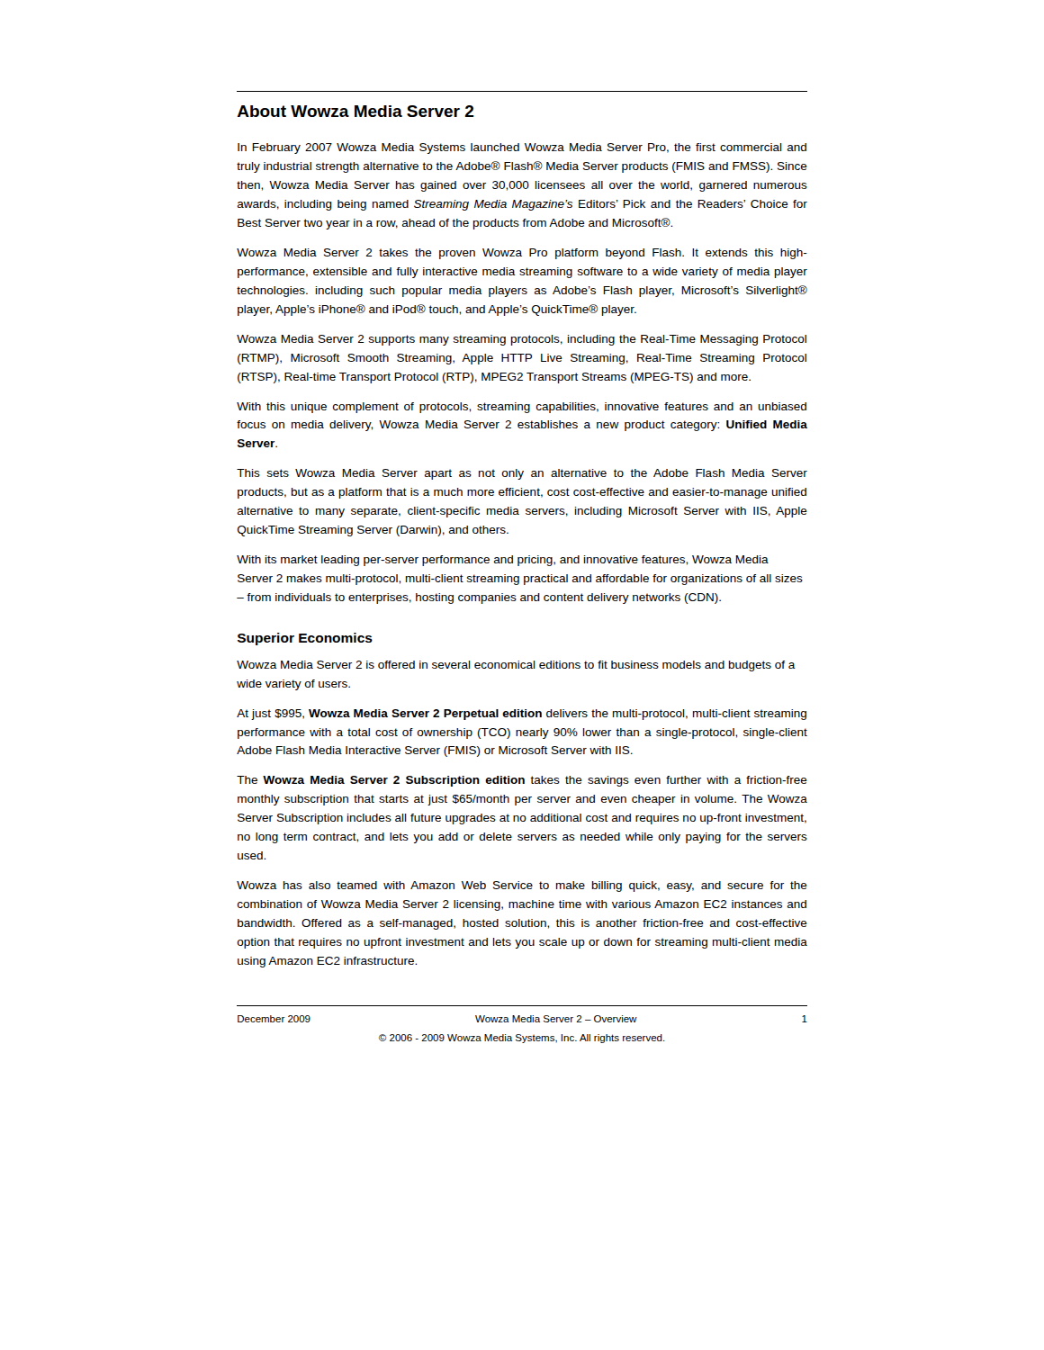About Wowza Media Server 2
In February 2007 Wowza Media Systems launched Wowza Media Server Pro, the first commercial and truly industrial strength alternative to the Adobe® Flash® Media Server products (FMIS and FMSS). Since then, Wowza Media Server has gained over 30,000 licensees all over the world, garnered numerous awards, including being named Streaming Media Magazine’s Editors’ Pick and the Readers’ Choice for Best Server two year in a row, ahead of the products from Adobe and Microsoft®.
Wowza Media Server 2 takes the proven Wowza Pro platform beyond Flash. It extends this high-performance, extensible and fully interactive media streaming software to a wide variety of media player technologies. including such popular media players as Adobe’s Flash player, Microsoft’s Silverlight® player, Apple’s iPhone® and iPod® touch, and Apple’s QuickTime® player.
Wowza Media Server 2 supports many streaming protocols, including the Real-Time Messaging Protocol (RTMP), Microsoft Smooth Streaming, Apple HTTP Live Streaming, Real-Time Streaming Protocol (RTSP), Real-time Transport Protocol (RTP), MPEG2 Transport Streams (MPEG-TS) and more.
With this unique complement of protocols, streaming capabilities, innovative features and an unbiased focus on media delivery, Wowza Media Server 2 establishes a new product category: Unified Media Server.
This sets Wowza Media Server apart as not only an alternative to the Adobe Flash Media Server products, but as a platform that is a much more efficient, cost cost-effective and easier-to-manage unified alternative to many separate, client-specific media servers, including Microsoft Server with IIS, Apple QuickTime Streaming Server (Darwin), and others.
With its market leading per-server performance and pricing, and innovative features, Wowza Media Server 2 makes multi-protocol, multi-client streaming practical and affordable for organizations of all sizes – from individuals to enterprises, hosting companies and content delivery networks (CDN).
Superior Economics
Wowza Media Server 2 is offered in several economical editions to fit business models and budgets of a wide variety of users.
At just $995, Wowza Media Server 2 Perpetual edition delivers the multi-protocol, multi-client streaming performance with a total cost of ownership (TCO) nearly 90% lower than a single-protocol, single-client Adobe Flash Media Interactive Server (FMIS) or Microsoft Server with IIS.
The Wowza Media Server 2 Subscription edition takes the savings even further with a friction-free monthly subscription that starts at just $65/month per server and even cheaper in volume. The Wowza Server Subscription includes all future upgrades at no additional cost and requires no up-front investment, no long term contract, and lets you add or delete servers as needed while only paying for the servers used.
Wowza has also teamed with Amazon Web Service to make billing quick, easy, and secure for the combination of Wowza Media Server 2 licensing, machine time with various Amazon EC2 instances and bandwidth. Offered as a self-managed, hosted solution, this is another friction-free and cost-effective option that requires no upfront investment and lets you scale up or down for streaming multi-client media using Amazon EC2 infrastructure.
December 2009
Wowza Media Server 2 – Overview
1
© 2006 - 2009 Wowza Media Systems, Inc. All rights reserved.